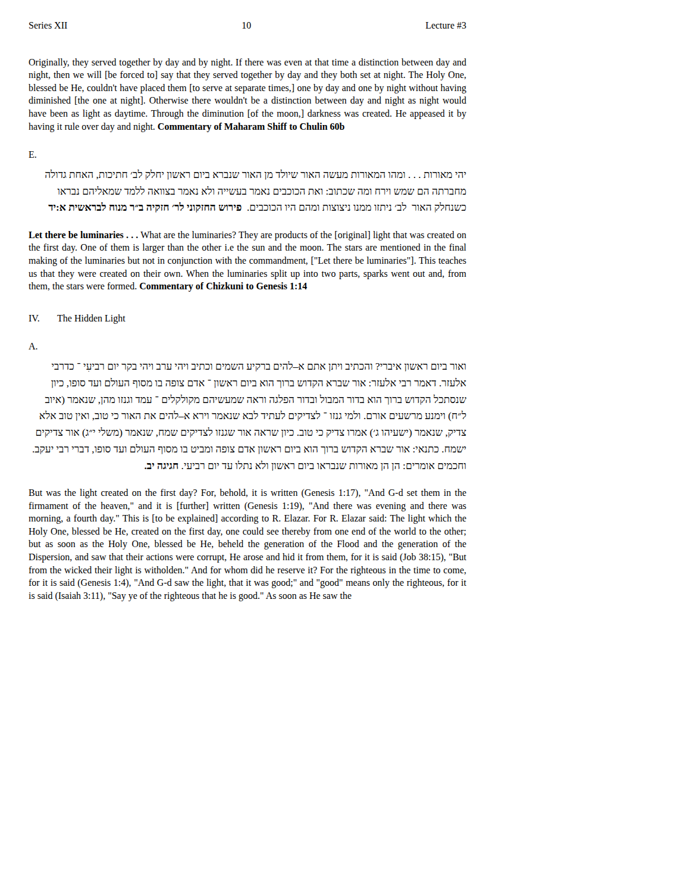Series XII 10 Lecture #3
Originally, they served together by day and by night. If there was even at that time a distinction between day and night, then we will [be forced to] say that they served together by day and they both set at night. The Holy One, blessed be He, couldn't have placed them [to serve at separate times,] one by day and one by night without having diminished [the one at night]. Otherwise there wouldn't be a distinction between day and night as night would have been as light as daytime. Through the diminution [of the moon,] darkness was created. He appeased it by having it rule over day and night. Commentary of Maharam Shiff to Chulin 60b
E.
יהי מאורות . . . ומהו המאורות מעשה האור שיולד מן האור שנברא ביום ראשון יחלק לב׳ חתיכות, האחת גדולה מחברתה הם שמש וירח ומה שכתוב: ואת הכוכבים נאמר בעשייה ולא נאמר בצוואה ללמד שמאליהם נבראו כשנחלק האור לב׳ ניתזו ממנו ניצוצות ומהם היו הכוכבים. פירוש החזקוני לר׳ חזקיה ב״ר מנוח לבראשית א:יד
Let there be luminaries . . . What are the luminaries? They are products of the [original] light that was created on the first day. One of them is larger than the other i.e the sun and the moon. The stars are mentioned in the final making of the luminaries but not in conjunction with the commandment, ["Let there be luminaries"]. This teaches us that they were created on their own. When the luminaries split up into two parts, sparks went out and, from them, the stars were formed. Commentary of Chizkuni to Genesis 1:14
IV. The Hidden Light
A.
ואור ביום ראשון איברי? והכתיב ויתן אתם א–להים ברקיע השמים וכתיב ויהי ערב ויהי בקר יום רביעִי ־ כדרבי אלעזר. דאמר רבי אלעזר: אור שברא הקדוש ברוך הוא ביום ראשון ־ אדם צופה בו מסוף העולם ועד סופו, כיון שנסתכל הקדוש ברוך הוא בדור המבול ובדור הפלגה וראה שמעשיהם מקולקלים ־ עמד וגנזו מהן, שנאמר (איוב ל״ח) וימנע מרשעים אורם. ולמי גנזו ־ לצדיקים לעתיד לבא שנאמר וירא א–להים את האור כי טוב, ואין טוב אלא צדיק, שנאמר (ישעיהו ג׳) אמרו צדיק כי טוב. כיון שראה אור שגנזו לצדיקים שמח, שנאמר (משלי י״ג) אור צדיקים ישמח. כתנאי: אור שברא הקדוש ברוך הוא ביום ראשון אדם צופה ומביט בו מסוף העולם ועד סופו, דברי רבי יעקב. וחכמים אומרים: הן הן מאורות שנבראו ביום ראשון ולא נתלו עד יום רביעי. חגיגה יב.
But was the light created on the first day? For, behold, it is written (Genesis 1:17), "And G-d set them in the firmament of the heaven," and it is [further] written (Genesis 1:19), "And there was evening and there was morning, a fourth day." This is [to be explained] according to R. Elazar. For R. Elazar said: The light which the Holy One, blessed be He, created on the first day, one could see thereby from one end of the world to the other; but as soon as the Holy One, blessed be He, beheld the generation of the Flood and the generation of the Dispersion, and saw that their actions were corrupt, He arose and hid it from them, for it is said (Job 38:15), "But from the wicked their light is witholden." And for whom did he reserve it? For the righteous in the time to come, for it is said (Genesis 1:4), "And G-d saw the light, that it was good;" and "good" means only the righteous, for it is said (Isaiah 3:11), "Say ye of the righteous that he is good." As soon as He saw the